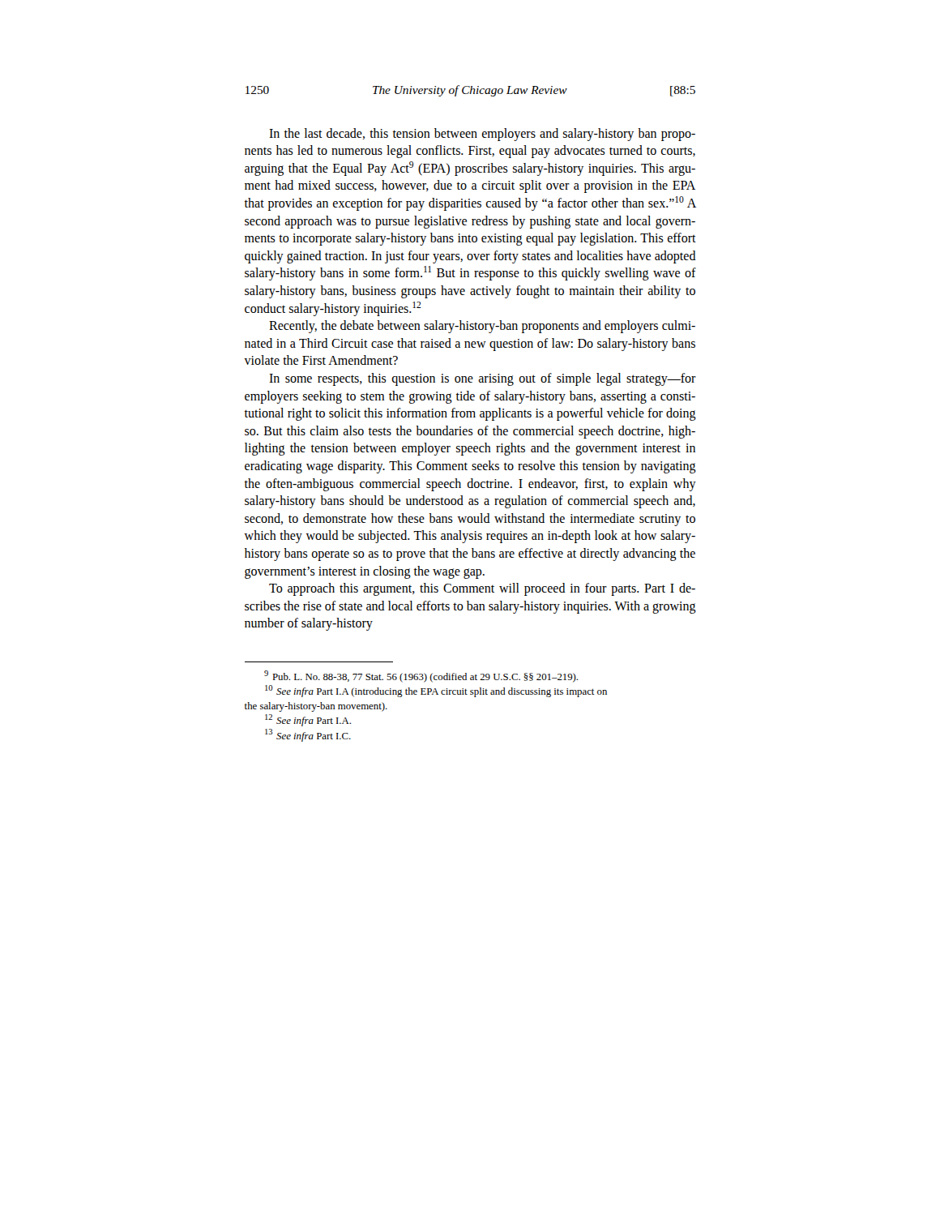1250 The University of Chicago Law Review [88:5
In the last decade, this tension between employers and salary-history ban proponents has led to numerous legal conflicts. First, equal pay advocates turned to courts, arguing that the Equal Pay Act9 (EPA) proscribes salary-history inquiries. This argument had mixed success, however, due to a circuit split over a provision in the EPA that provides an exception for pay disparities caused by “a factor other than sex.”10 A second approach was to pursue legislative redress by pushing state and local governments to incorporate salary-history bans into existing equal pay legislation. This effort quickly gained traction. In just four years, over forty states and localities have adopted salary-history bans in some form.11 But in response to this quickly swelling wave of salary-history bans, business groups have actively fought to maintain their ability to conduct salary-history inquiries.12
Recently, the debate between salary-history-ban proponents and employers culminated in a Third Circuit case that raised a new question of law: Do salary-history bans violate the First Amendment?
In some respects, this question is one arising out of simple legal strategy—for employers seeking to stem the growing tide of salary-history bans, asserting a constitutional right to solicit this information from applicants is a powerful vehicle for doing so. But this claim also tests the boundaries of the commercial speech doctrine, highlighting the tension between employer speech rights and the government interest in eradicating wage disparity. This Comment seeks to resolve this tension by navigating the often-ambiguous commercial speech doctrine. I endeavor, first, to explain why salary-history bans should be understood as a regulation of commercial speech and, second, to demonstrate how these bans would withstand the intermediate scrutiny to which they would be subjected. This analysis requires an in-depth look at how salary-history bans operate so as to prove that the bans are effective at directly advancing the government’s interest in closing the wage gap.
To approach this argument, this Comment will proceed in four parts. Part I describes the rise of state and local efforts to ban salary-history inquiries. With a growing number of salary-history
Pub. L. No. 88-38, 77 Stat. 56 (1963) (codified at 29 U.S.C. §§ 201–219).
See infra Part I.A (introducing the EPA circuit split and discussing its impact on
the salary-history-ban movement).
See infra Part I.A.
See infra Part I.C.